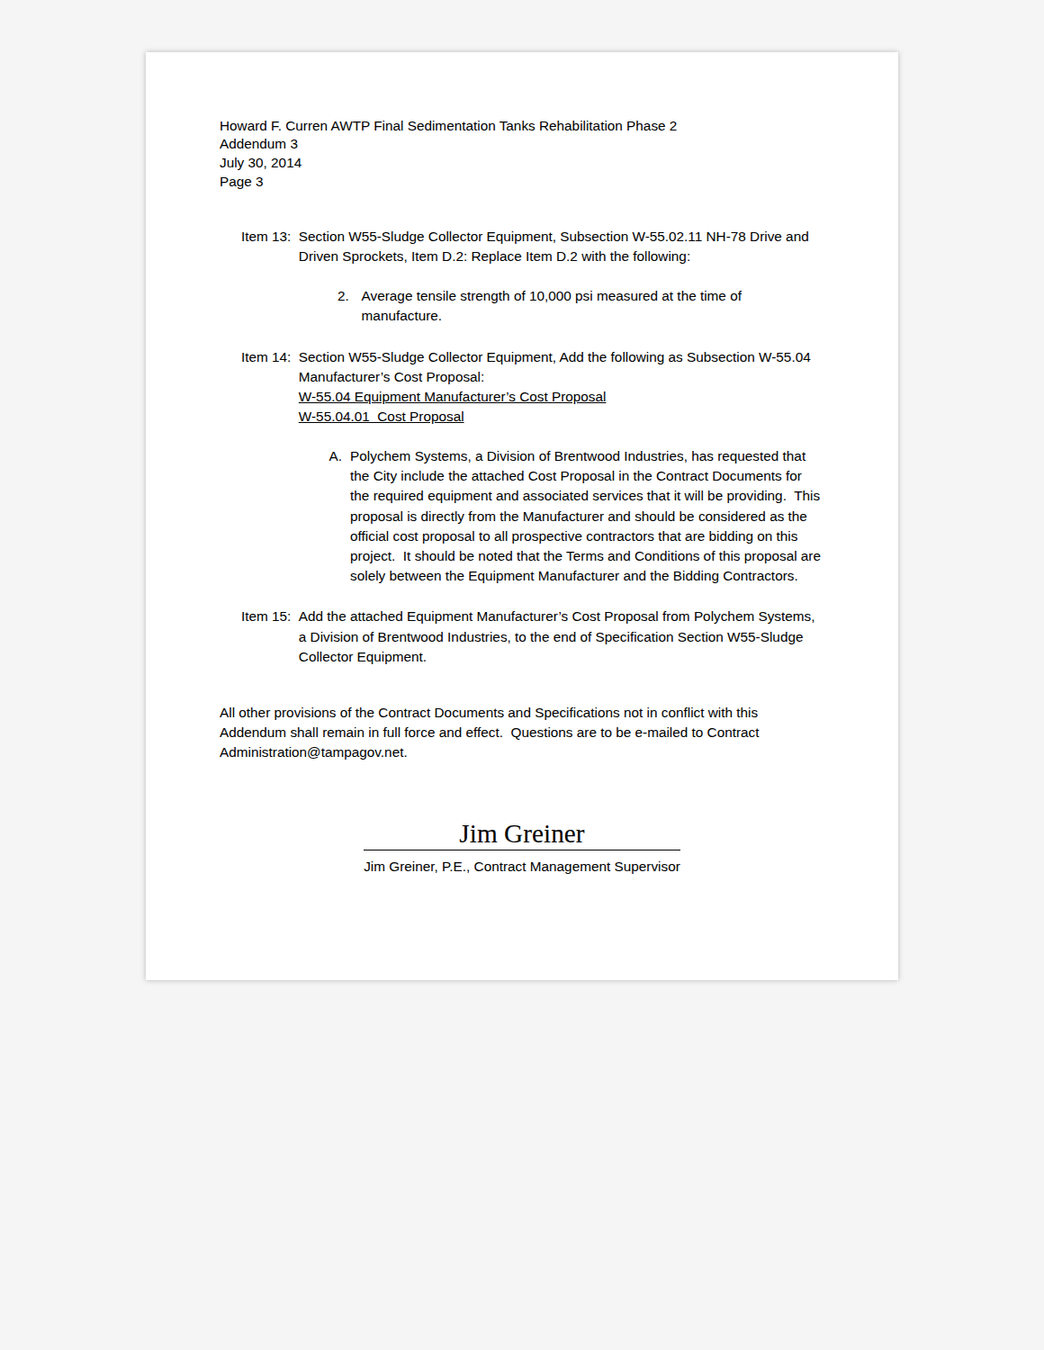Howard F. Curren AWTP Final Sedimentation Tanks Rehabilitation Phase 2
Addendum 3
July 30, 2014
Page 3
Item 13:
Section W55-Sludge Collector Equipment, Subsection W-55.02.11 NH-78 Drive and Driven Sprockets, Item D.2: Replace Item D.2 with the following:
2. Average tensile strength of 10,000 psi measured at the time of manufacture.
Item 14:
Section W55-Sludge Collector Equipment, Add the following as Subsection W-55.04 Manufacturer’s Cost Proposal:
W-55.04 Equipment Manufacturer’s Cost Proposal
W-55.04.01 Cost Proposal
A.
Polychem Systems, a Division of Brentwood Industries, has requested that the City include the attached Cost Proposal in the Contract Documents for the required equipment and associated services that it will be providing. This proposal is directly from the Manufacturer and should be considered as the official cost proposal to all prospective contractors that are bidding on this project. It should be noted that the Terms and Conditions of this proposal are solely between the Equipment Manufacturer and the Bidding Contractors.
Item 15:
Add the attached Equipment Manufacturer’s Cost Proposal from Polychem Systems, a Division of Brentwood Industries, to the end of Specification Section W55-Sludge Collector Equipment.
All other provisions of the Contract Documents and Specifications not in conflict with this Addendum shall remain in full force and effect. Questions are to be e-mailed to Contract Administration@tampagov.net.
Jim Greiner
Jim Greiner, P.E., Contract Management Supervisor